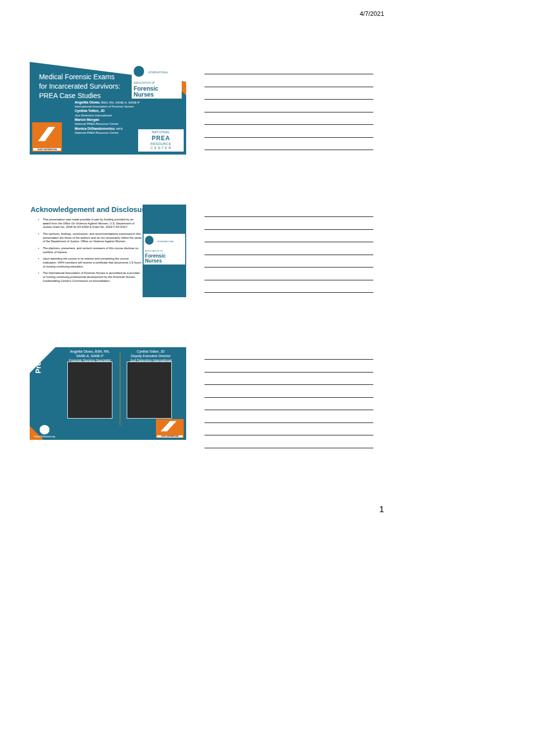4/7/2021
Medical Forensic Exams
for Incarcerated Survivors:
PREA Case Studies
INTERNATIONAL
ASSOCIATION OF
Forensic
Nurses
Angelita Olowu, BSN, RN, SANE-A, SANE-P
International Association of Forensic Nurses
Cynthia Totten, JD
Just Detention International
Marion Morgan
National PREA Resource Center
Monica DiGiandomenico, MFS
National PREA Resource Center
JUST DETENTION
NATIONAL
PREA
RESOURCE
C E N T E R
Acknowledgement and Disclosures
This presentation was made possible in part by funding provided by an award from the Office On Violence Against Women, U.S. Department of Justice Grant No. 2018-SI-AX-K002 & Grant No. 2019-T-AX-K017.
The opinions, findings, conclusions, and recommendations expressed in this presentation are those of the authors and do not necessarily reflect the views of the Department of Justice, Office on Violence Against Women.
The planners, presenters, and content reviewers of this course disclose no conflicts of interest.
Upon attending the course in its entirety and completing the course evaluation, IAFN members will receive a certificate that documents 1.5 hours of nursing continuing education.
The International Association of Forensic Nurses is accredited as a provider of nursing continuing professional development by the American Nurses Credentialing Center's Commission on Accreditation.
INTERNATIONAL
ASSOCIATION OF
Forensic
Nurses
Presenters
Angelita Olowu, BSN, RN,
SANE-A, SANE-P
Forensic Nursing Specialist
Cynthia Totten, JD
Deputy Executive Director
Just Detention International
ForensicNurses.org
JUST DETENTION
1